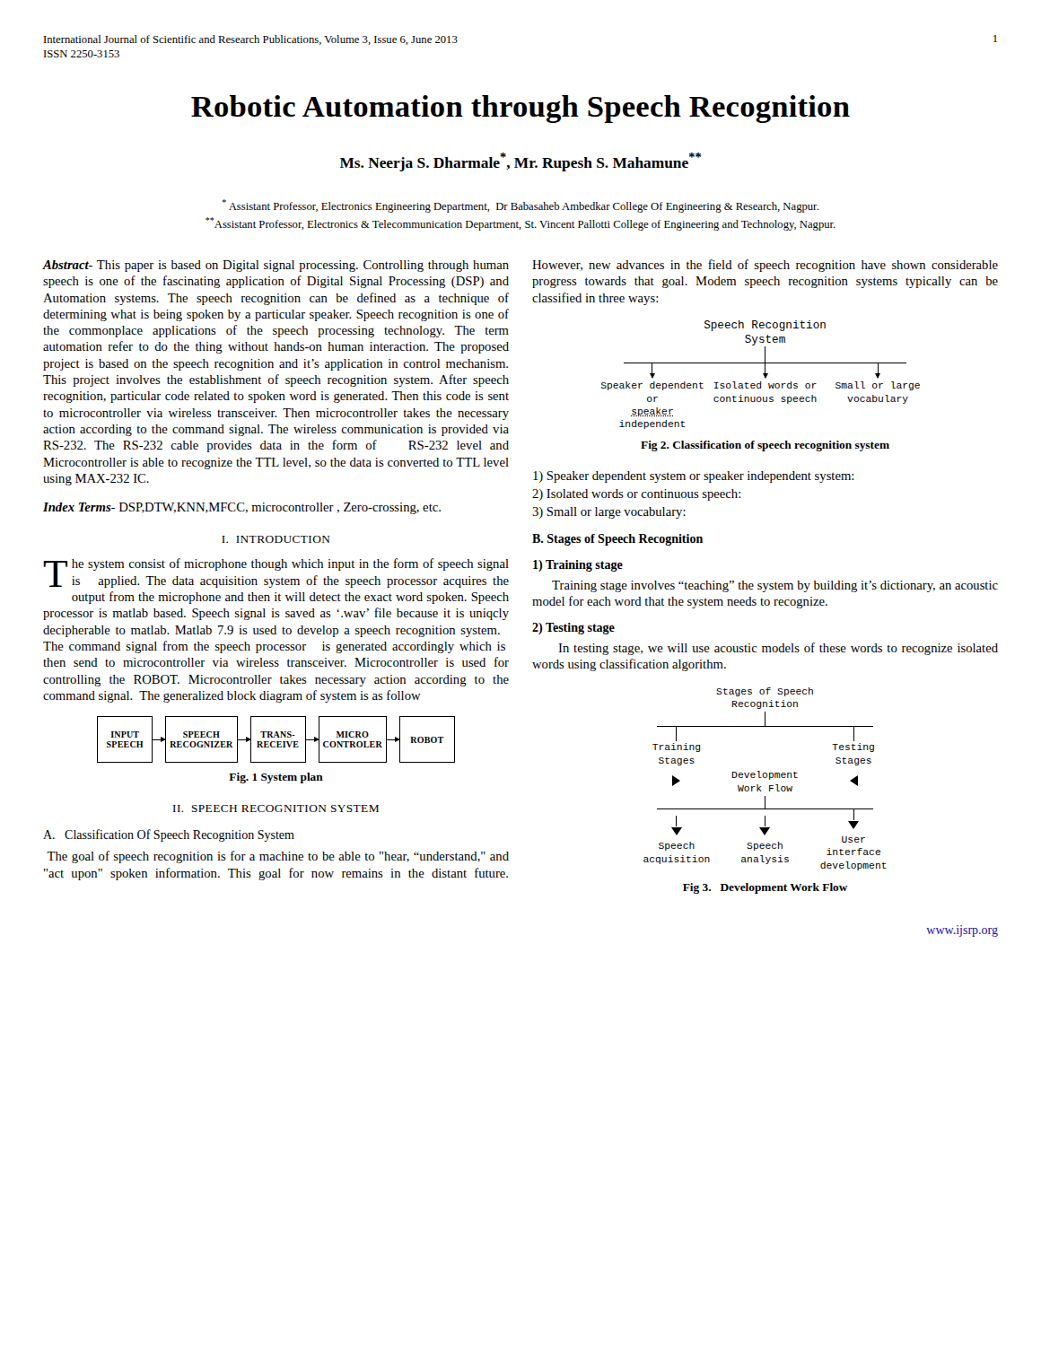International Journal of Scientific and Research Publications, Volume 3, Issue 6, June 2013
ISSN 2250-3153
1
Robotic Automation through Speech Recognition
Ms. Neerja S. Dharmale*, Mr. Rupesh S. Mahamune**
* Assistant Professor, Electronics Engineering Department, Dr Babasaheb Ambedkar College Of Engineering & Research, Nagpur.
**Assistant Professor, Electronics & Telecommunication Department, St. Vincent Pallotti College of Engineering and Technology, Nagpur.
Abstract- This paper is based on Digital signal processing. Controlling through human speech is one of the fascinating application of Digital Signal Processing (DSP) and Automation systems. The speech recognition can be defined as a technique of determining what is being spoken by a particular speaker. Speech recognition is one of the commonplace applications of the speech processing technology. The term automation refer to do the thing without hands-on human interaction. The proposed project is based on the speech recognition and it’s application in control mechanism. This project involves the establishment of speech recognition system. After speech recognition, particular code related to spoken word is generated. Then this code is sent to microcontroller via wireless transceiver. Then microcontroller takes the necessary action according to the command signal. The wireless communication is provided via RS-232. The RS-232 cable provides data in the form of RS-232 level and Microcontroller is able to recognize the TTL level, so the data is converted to TTL level using MAX-232 IC.
Index Terms- DSP,DTW,KNN,MFCC, microcontroller , Zero-crossing, etc.
I. Introduction
The system consist of microphone though which input in the form of speech signal is applied. The data acquisition system of the speech processor acquires the output from the microphone and then it will detect the exact word spoken. Speech processor is matlab based. Speech signal is saved as ‘.wav’ file because it is uniqcly decipherable to matlab. Matlab 7.9 is used to develop a speech recognition system. The command signal from the speech processor is generated accordingly which is then send to microcontroller via wireless transceiver. Microcontroller is used for controlling the ROBOT. Microcontroller takes necessary action according to the command signal. The generalized block diagram of system is as follow
INPUT
SPEECH
SPEECH
RECOGNIZER
TRANS-
RECEIVE
MICRO
CONTROLER
ROBOT
Fig. 1 System plan
II. Speech Recognition System
A. Classification Of Speech Recognition System
The goal of speech recognition is for a machine to be able to "hear, “understand," and "act upon" spoken information. This goal for now remains in the distant future. However, new advances in the field of speech recognition have shown considerable progress towards that goal. Modem speech recognition systems typically can be classified in three ways:
Speech Recognition
System
Speaker dependent or
speaker independent
Isolated words or
continuous speech
Small or large
vocabulary
Fig 2. Classification of speech recognition system
1) Speaker dependent system or speaker independent system:
2) Isolated words or continuous speech:
3) Small or large vocabulary:
B. Stages of Speech Recognition
1) Training stage
Training stage involves “teaching” the system by building it’s dictionary, an acoustic model for each word that the system needs to recognize.
2) Testing stage
In testing stage, we will use acoustic models of these words to recognize isolated words using classification algorithm.
Stages of Speech
Recognition
Training Stages
Testing Stages
Development Work Flow
Speech
acquisition
Speech analysis
User interface
development
Fig 3. Development Work Flow
www.ijsrp.org